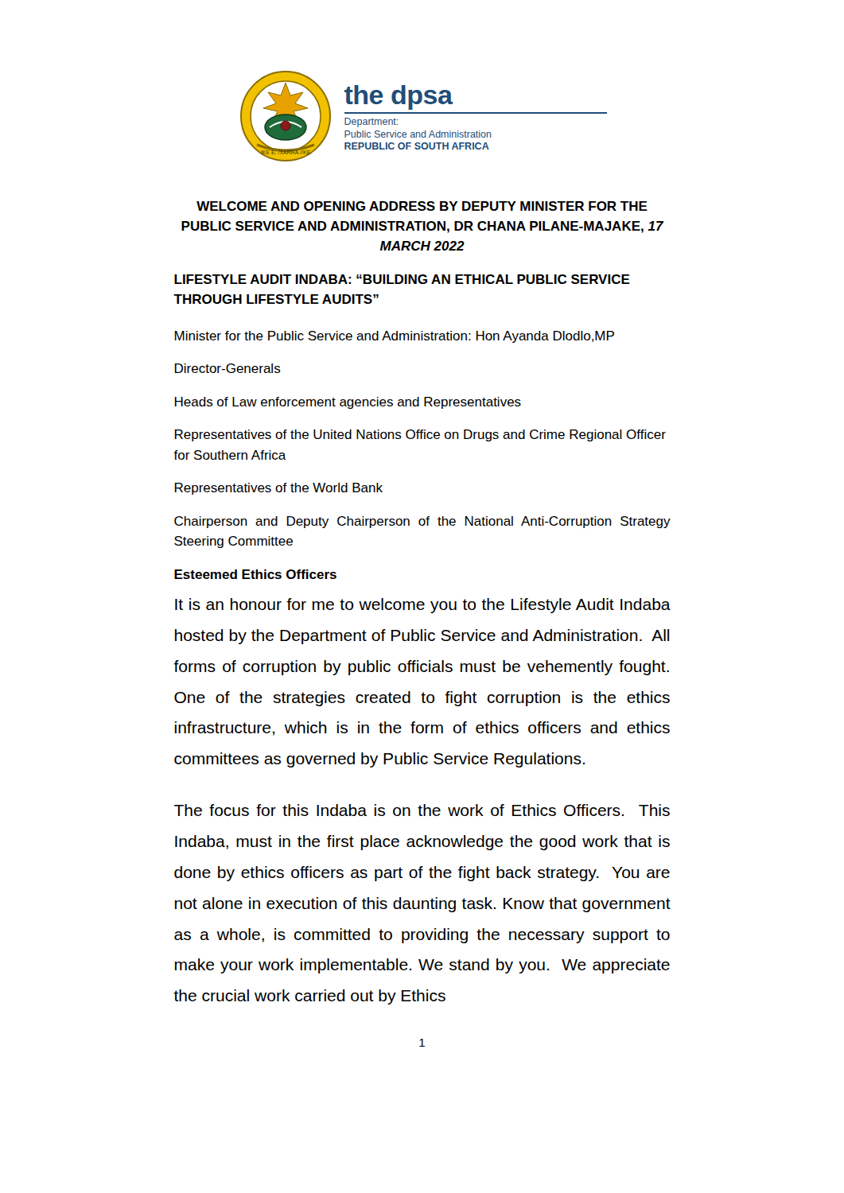!KE E: /XARRA //KE
the dpsa
Department:
Public Service and Administration
REPUBLIC OF SOUTH AFRICA
WELCOME AND OPENING ADDRESS BY DEPUTY MINISTER FOR THE PUBLIC SERVICE AND ADMINISTRATION, DR CHANA PILANE-MAJAKE, 17 MARCH 2022
LIFESTYLE AUDIT INDABA: “BUILDING AN ETHICAL PUBLIC SERVICE THROUGH LIFESTYLE AUDITS”
Minister for the Public Service and Administration: Hon Ayanda Dlodlo,MP
Director-Generals
Heads of Law enforcement agencies and Representatives
Representatives of the United Nations Office on Drugs and Crime Regional Officer for Southern Africa
Representatives of the World Bank
Chairperson and Deputy Chairperson of the National Anti-Corruption Strategy Steering Committee
Esteemed Ethics Officers
It is an honour for me to welcome you to the Lifestyle Audit Indaba hosted by the Department of Public Service and Administration. All forms of corruption by public officials must be vehemently fought. One of the strategies created to fight corruption is the ethics infrastructure, which is in the form of ethics officers and ethics committees as governed by Public Service Regulations.
The focus for this Indaba is on the work of Ethics Officers. This Indaba, must in the first place acknowledge the good work that is done by ethics officers as part of the fight back strategy. You are not alone in execution of this daunting task. Know that government as a whole, is committed to providing the necessary support to make your work implementable. We stand by you. We appreciate the crucial work carried out by Ethics
1